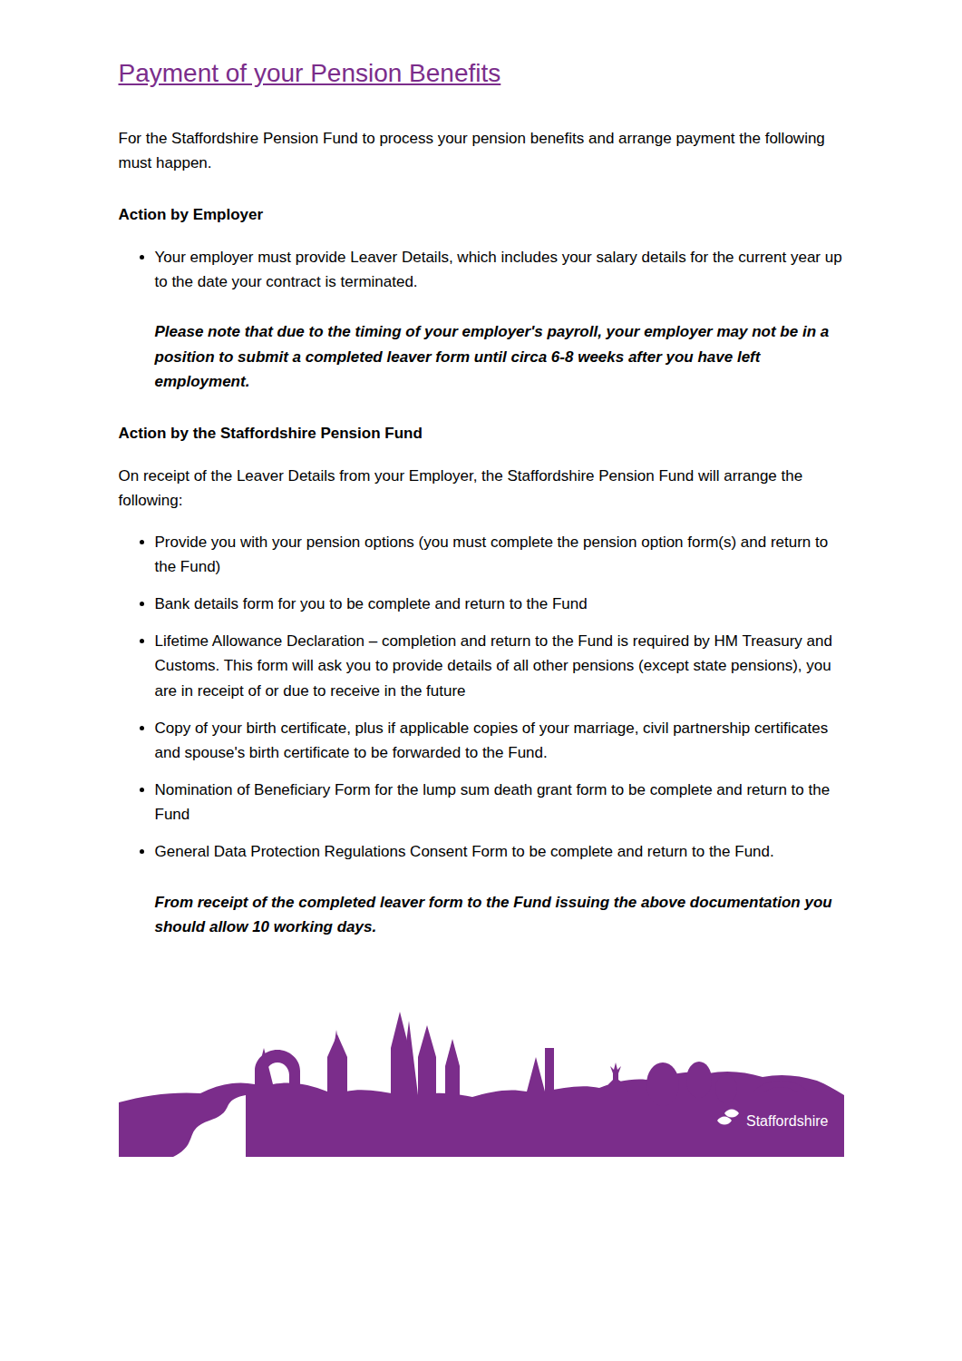Payment of your Pension Benefits
For the Staffordshire Pension Fund to process your pension benefits and arrange payment the following must happen.
Action by Employer
Your employer must provide Leaver Details, which includes your salary details for the current year up to the date your contract is terminated.
Please note that due to the timing of your employer's payroll, your employer may not be in a position to submit a completed leaver form until circa 6-8 weeks after you have left employment.
Action by the Staffordshire Pension Fund
On receipt of the Leaver Details from your Employer, the Staffordshire Pension Fund will arrange the following:
Provide you with your pension options (you must complete the pension option form(s) and return to the Fund)
Bank details form for you to be complete and return to the Fund
Lifetime Allowance Declaration – completion and return to the Fund is required by HM Treasury and Customs. This form will ask you to provide details of all other pensions (except state pensions), you are in receipt of or due to receive in the future
Copy of your birth certificate, plus if applicable copies of your marriage, civil partnership certificates and spouse's birth certificate to be forwarded to the Fund.
Nomination of Beneficiary Form for the lump sum death grant form to be complete and return to the Fund
General Data Protection Regulations Consent Form to be complete and return to the Fund.
From receipt of the completed leaver form to the Fund issuing the above documentation you should allow 10 working days.
Staffordshire